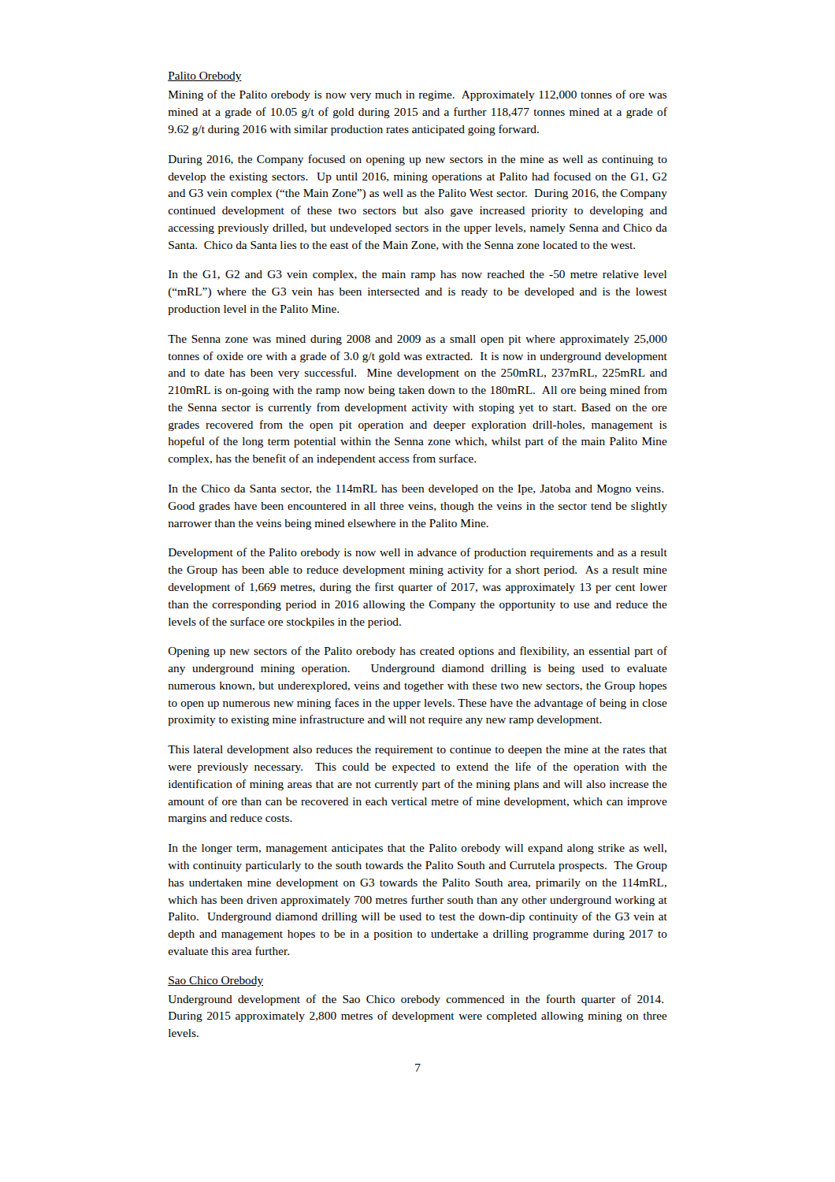Palito Orebody
Mining of the Palito orebody is now very much in regime. Approximately 112,000 tonnes of ore was mined at a grade of 10.05 g/t of gold during 2015 and a further 118,477 tonnes mined at a grade of 9.62 g/t during 2016 with similar production rates anticipated going forward.
During 2016, the Company focused on opening up new sectors in the mine as well as continuing to develop the existing sectors. Up until 2016, mining operations at Palito had focused on the G1, G2 and G3 vein complex (“the Main Zone”) as well as the Palito West sector. During 2016, the Company continued development of these two sectors but also gave increased priority to developing and accessing previously drilled, but undeveloped sectors in the upper levels, namely Senna and Chico da Santa. Chico da Santa lies to the east of the Main Zone, with the Senna zone located to the west.
In the G1, G2 and G3 vein complex, the main ramp has now reached the -50 metre relative level (“mRL”) where the G3 vein has been intersected and is ready to be developed and is the lowest production level in the Palito Mine.
The Senna zone was mined during 2008 and 2009 as a small open pit where approximately 25,000 tonnes of oxide ore with a grade of 3.0 g/t gold was extracted. It is now in underground development and to date has been very successful. Mine development on the 250mRL, 237mRL, 225mRL and 210mRL is on-going with the ramp now being taken down to the 180mRL. All ore being mined from the Senna sector is currently from development activity with stoping yet to start. Based on the ore grades recovered from the open pit operation and deeper exploration drill-holes, management is hopeful of the long term potential within the Senna zone which, whilst part of the main Palito Mine complex, has the benefit of an independent access from surface.
In the Chico da Santa sector, the 114mRL has been developed on the Ipe, Jatoba and Mogno veins. Good grades have been encountered in all three veins, though the veins in the sector tend be slightly narrower than the veins being mined elsewhere in the Palito Mine.
Development of the Palito orebody is now well in advance of production requirements and as a result the Group has been able to reduce development mining activity for a short period. As a result mine development of 1,669 metres, during the first quarter of 2017, was approximately 13 per cent lower than the corresponding period in 2016 allowing the Company the opportunity to use and reduce the levels of the surface ore stockpiles in the period.
Opening up new sectors of the Palito orebody has created options and flexibility, an essential part of any underground mining operation. Underground diamond drilling is being used to evaluate numerous known, but underexplored, veins and together with these two new sectors, the Group hopes to open up numerous new mining faces in the upper levels. These have the advantage of being in close proximity to existing mine infrastructure and will not require any new ramp development.
This lateral development also reduces the requirement to continue to deepen the mine at the rates that were previously necessary. This could be expected to extend the life of the operation with the identification of mining areas that are not currently part of the mining plans and will also increase the amount of ore than can be recovered in each vertical metre of mine development, which can improve margins and reduce costs.
In the longer term, management anticipates that the Palito orebody will expand along strike as well, with continuity particularly to the south towards the Palito South and Currutela prospects. The Group has undertaken mine development on G3 towards the Palito South area, primarily on the 114mRL, which has been driven approximately 700 metres further south than any other underground working at Palito. Underground diamond drilling will be used to test the down-dip continuity of the G3 vein at depth and management hopes to be in a position to undertake a drilling programme during 2017 to evaluate this area further.
Sao Chico Orebody
Underground development of the Sao Chico orebody commenced in the fourth quarter of 2014. During 2015 approximately 2,800 metres of development were completed allowing mining on three levels.
7